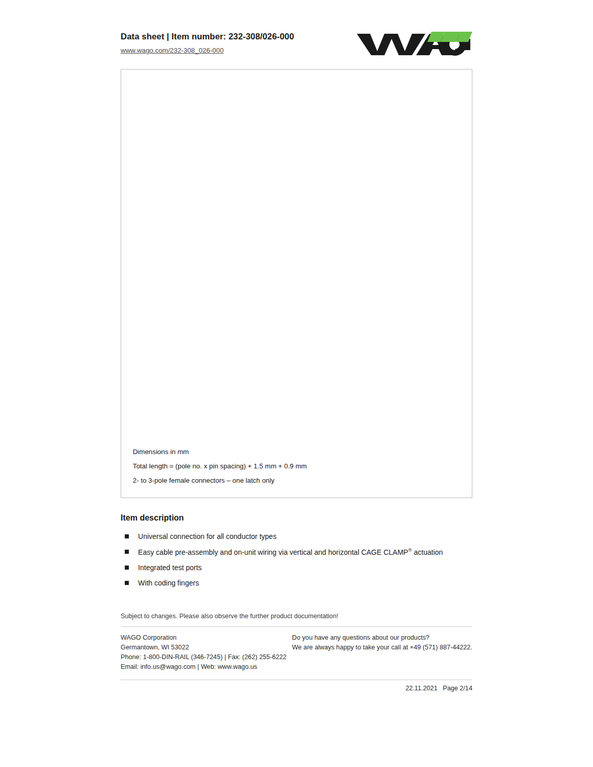Data sheet | Item number: 232-308/026-000
www.wago.com/232-308_026-000
Dimensions in mm
Total length = (pole no. x pin spacing) + 1.5 mm + 0.9 mm
2- to 3-pole female connectors – one latch only
Item description
Universal connection for all conductor types
Easy cable pre-assembly and on-unit wiring via vertical and horizontal CAGE CLAMP® actuation
Integrated test ports
With coding fingers
Subject to changes. Please also observe the further product documentation!
WAGO Corporation
Germantown, WI 53022
Phone: 1-800-DIN-RAIL (346-7245) | Fax: (262) 255-6222
Email: info.us@wago.com | Web: www.wago.us
Do you have any questions about our products?
We are always happy to take your call at +49 (571) 887-44222.
22.11.2021 Page 2/14